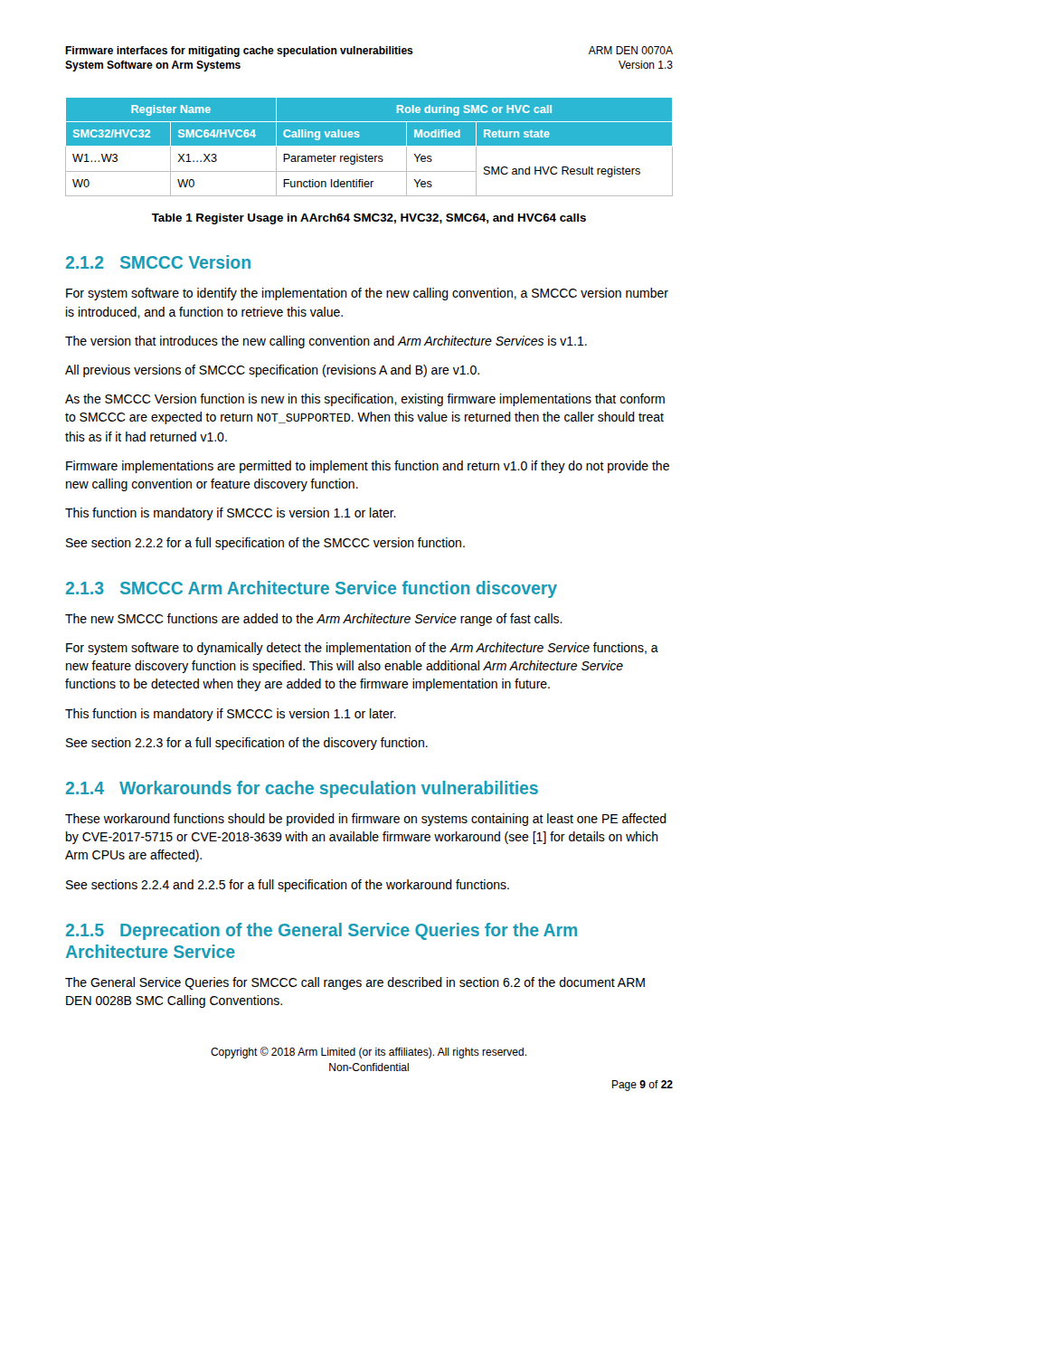Firmware interfaces for mitigating cache speculation vulnerabilities
System Software on Arm Systems
ARM DEN 0070A
Version 1.3
| Register Name | Role during SMC or HVC call |
| --- | --- |
| SMC32/HVC32 | SMC64/HVC64 | Calling values | Modified | Return state |
| W1…W3 | X1…X3 | Parameter registers | Yes | SMC and HVC Result registers |
| W0 | W0 | Function Identifier | Yes |
Table 1 Register Usage in AArch64 SMC32, HVC32, SMC64, and HVC64 calls
2.1.2 SMCCC Version
For system software to identify the implementation of the new calling convention, a SMCCC version number is introduced, and a function to retrieve this value.
The version that introduces the new calling convention and Arm Architecture Services is v1.1.
All previous versions of SMCCC specification (revisions A and B) are v1.0.
As the SMCCC Version function is new in this specification, existing firmware implementations that conform to SMCCC are expected to return NOT_SUPPORTED. When this value is returned then the caller should treat this as if it had returned v1.0.
Firmware implementations are permitted to implement this function and return v1.0 if they do not provide the new calling convention or feature discovery function.
This function is mandatory if SMCCC is version 1.1 or later.
See section 2.2.2 for a full specification of the SMCCC version function.
2.1.3 SMCCC Arm Architecture Service function discovery
The new SMCCC functions are added to the Arm Architecture Service range of fast calls.
For system software to dynamically detect the implementation of the Arm Architecture Service functions, a new feature discovery function is specified. This will also enable additional Arm Architecture Service functions to be detected when they are added to the firmware implementation in future.
This function is mandatory if SMCCC is version 1.1 or later.
See section 2.2.3 for a full specification of the discovery function.
2.1.4 Workarounds for cache speculation vulnerabilities
These workaround functions should be provided in firmware on systems containing at least one PE affected by CVE-2017-5715 or CVE-2018-3639 with an available firmware workaround (see [1] for details on which Arm CPUs are affected).
See sections 2.2.4 and 2.2.5 for a full specification of the workaround functions.
2.1.5 Deprecation of the General Service Queries for the Arm Architecture Service
The General Service Queries for SMCCC call ranges are described in section 6.2 of the document ARM DEN 0028B SMC Calling Conventions.
Copyright © 2018 Arm Limited (or its affiliates). All rights reserved.
Non-Confidential
Page 9 of 22